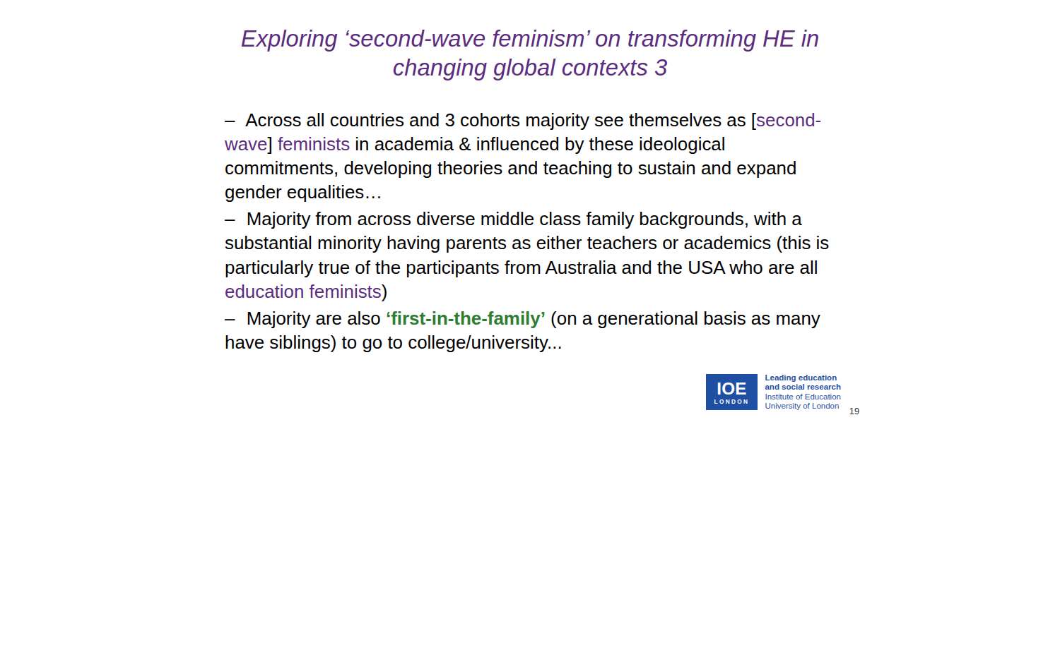Exploring ‘second-wave feminism’ on transforming HE in changing global contexts 3
– Across all countries and 3 cohorts majority see themselves as [second-wave] feminists in academia & influenced by these ideological commitments, developing theories and teaching to sustain and expand gender equalities…
– Majority from across diverse middle class family backgrounds, with a substantial minority having parents as either teachers or academics (this is particularly true of the participants from Australia and the USA who are all education feminists)
– Majority are also ‘first-in-the-family’ (on a generational basis as many have siblings) to go to college/university...
IOE LONDON
Leading education and social research Institute of Education
University of London
19